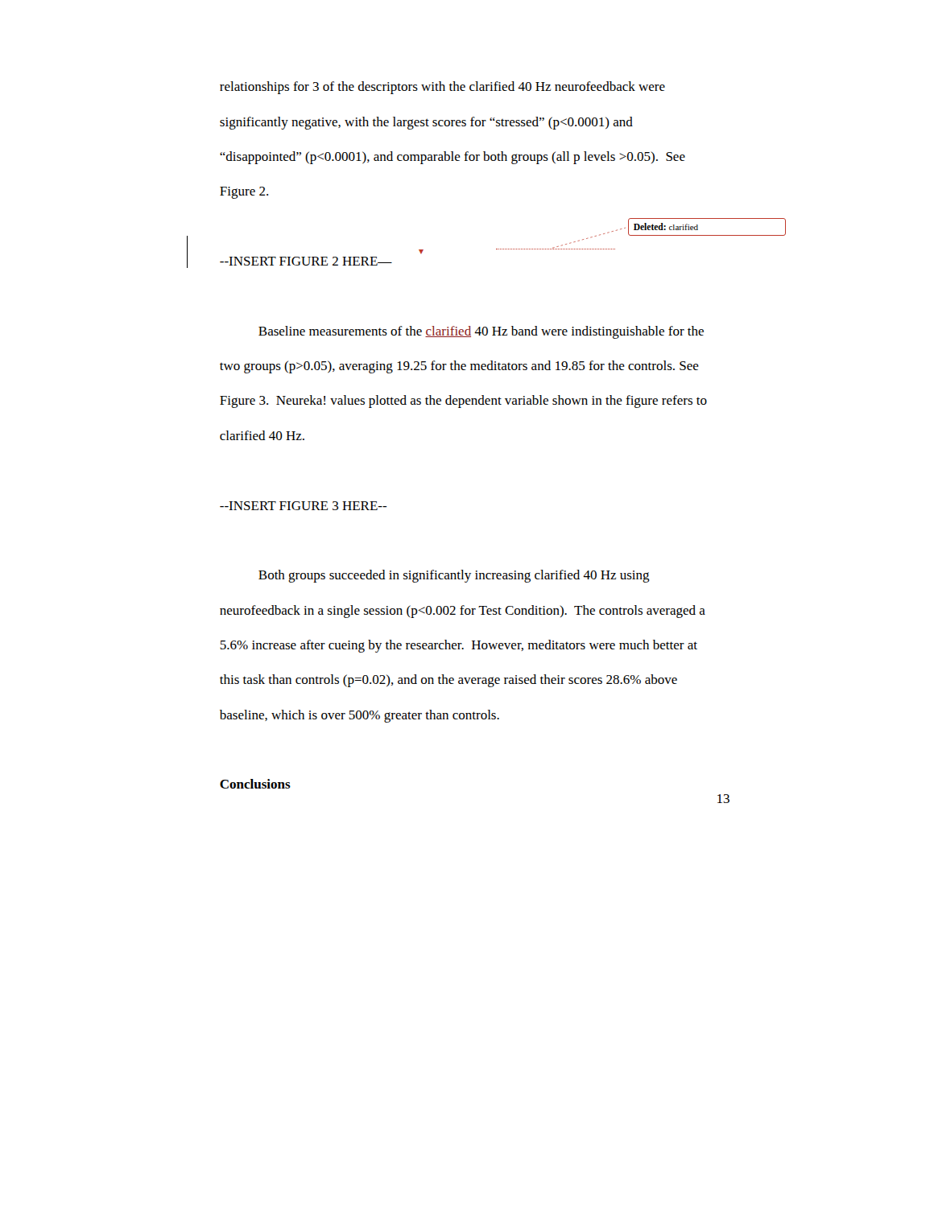relationships for 3 of the descriptors with the clarified 40 Hz neurofeedback were
significantly negative, with the largest scores for “stressed” (p<0.0001) and
“disappointed” (p<0.0001), and comparable for both groups (all p levels >0.05). See
Figure 2.
--INSERT FIGURE 2 HERE—
Deleted: clarified
▾
Baseline measurements of the clarified 40 Hz band were indistinguishable for the
two groups (p>0.05), averaging 19.25 for the meditators and 19.85 for the controls. See
Figure 3. Neureka! values plotted as the dependent variable shown in the figure refers to
clarified 40 Hz.
--INSERT FIGURE 3 HERE--
Both groups succeeded in significantly increasing clarified 40 Hz using
neurofeedback in a single session (p<0.002 for Test Condition). The controls averaged a
5.6% increase after cueing by the researcher. However, meditators were much better at
this task than controls (p=0.02), and on the average raised their scores 28.6% above
baseline, which is over 500% greater than controls.
Conclusions
13